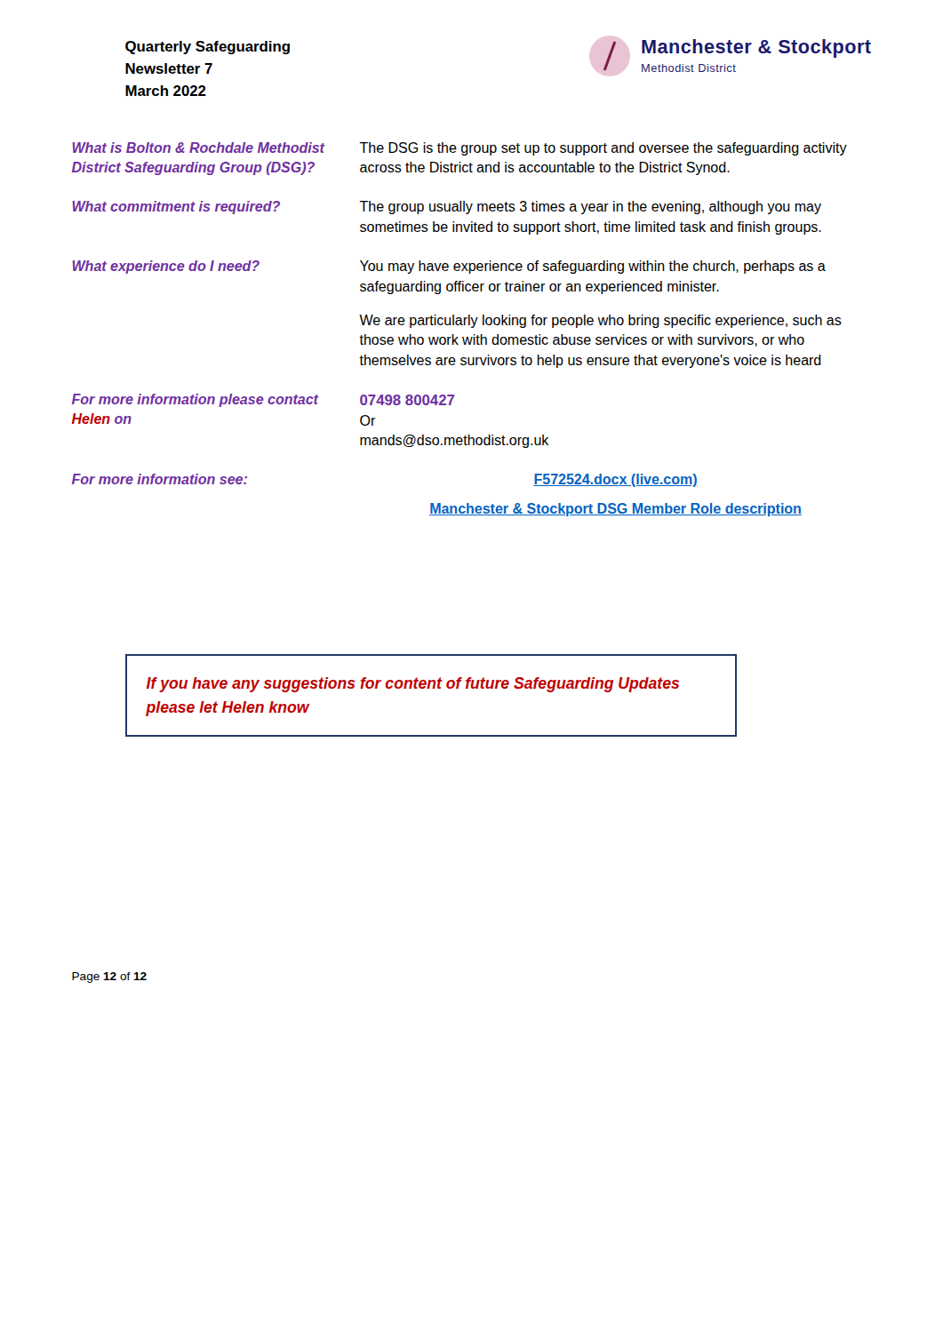Quarterly Safeguarding
Newsletter 7
March 2022
Manchester & Stockport
Methodist District
| What is Bolton & Rochdale Methodist District Safeguarding Group (DSG)? | The DSG is the group set up to support and oversee the safeguarding activity across the District and is accountable to the District Synod. |
| What commitment is required? | The group usually meets 3 times a year in the evening, although you may sometimes be invited to support short, time limited task and finish groups. |
| What experience do I need? | You may have experience of safeguarding within the church, perhaps as a safeguarding officer or trainer or an experienced minister. We are particularly looking for people who bring specific experience, such as those who work with domestic abuse services or with survivors, or who themselves are survivors to help us ensure that everyone's voice is heard |
| For more information please contact Helen on | 07498 800427 Or mands@dso.methodist.org.uk |
| For more information see: | F572524.docx (live.com) Manchester & Stockport DSG Member Role description |
If you have any suggestions for content of future Safeguarding Updates please let Helen know
Page 12 of 12